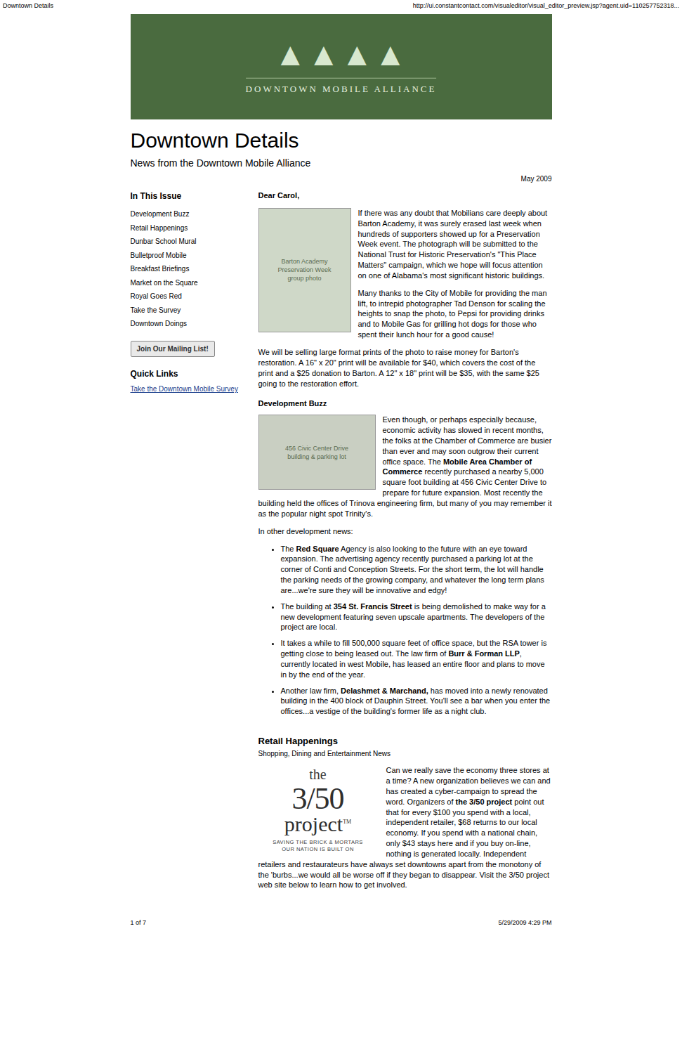Downtown Details http://ui.constantcontact.com/visualeditor/visual_editor_preview.jsp?agent.uid=110257752318...
▲▲▲▲
DOWNTOWN MOBILE ALLIANCE
Downtown Details
News from the Downtown Mobile Alliance
May 2009
In This Issue
Development Buzz
Retail Happenings
Dunbar School Mural
Bulletproof Mobile
Breakfast Briefings
Market on the Square
Royal Goes Red
Take the Survey
Downtown Doings
Join Our Mailing List!
Quick Links
Take the Downtown Mobile Survey
Dear Carol,
Barton Academy
Preservation Week
group photo
If there was any doubt that Mobilians care deeply about Barton Academy, it was surely erased last week when hundreds of supporters showed up for a Preservation Week event. The photograph will be submitted to the National Trust for Historic Preservation's "This Place Matters" campaign, which we hope will focus attention on one of Alabama's most significant historic buildings.
Many thanks to the City of Mobile for providing the man lift, to intrepid photographer Tad Denson for scaling the heights to snap the photo, to Pepsi for providing drinks and to Mobile Gas for grilling hot dogs for those who spent their lunch hour for a good cause!
We will be selling large format prints of the photo to raise money for Barton's restoration. A 16" x 20" print will be available for $40, which covers the cost of the print and a $25 donation to Barton. A 12" x 18" print will be $35, with the same $25 going to the restoration effort.
Development Buzz
456 Civic Center Drive
building & parking lot
Even though, or perhaps especially because, economic activity has slowed in recent months, the folks at the Chamber of Commerce are busier than ever and may soon outgrow their current office space. The Mobile Area Chamber of Commerce recently purchased a nearby 5,000 square foot building at 456 Civic Center Drive to prepare for future expansion. Most recently the building held the offices of Trinova engineering firm, but many of you may remember it as the popular night spot Trinity's.
In other development news:
The Red Square Agency is also looking to the future with an eye toward expansion. The advertising agency recently purchased a parking lot at the corner of Conti and Conception Streets. For the short term, the lot will handle the parking needs of the growing company, and whatever the long term plans are...we're sure they will be innovative and edgy!
The building at 354 St. Francis Street is being demolished to make way for a new development featuring seven upscale apartments. The developers of the project are local.
It takes a while to fill 500,000 square feet of office space, but the RSA tower is getting close to being leased out. The law firm of Burr & Forman LLP, currently located in west Mobile, has leased an entire floor and plans to move in by the end of the year.
Another law firm, Delashmet & Marchand, has moved into a newly renovated building in the 400 block of Dauphin Street. You'll see a bar when you enter the offices...a vestige of the building's former life as a night club.
Retail Happenings
Shopping, Dining and Entertainment News
the
3/50
projectTM
SAVING THE BRICK & MORTARS
OUR NATION IS BUILT ON
Can we really save the economy three stores at a time? A new organization believes we can and has created a cyber-campaign to spread the word. Organizers of the 3/50 project point out that for every $100 you spend with a local, independent retailer, $68 returns to our local economy. If you spend with a national chain, only $43 stays here and if you buy on-line, nothing is generated locally. Independent retailers and restaurateurs have always set downtowns apart from the monotony of the 'burbs...we would all be worse off if they began to disappear. Visit the 3/50 project web site below to learn how to get involved.
1 of 7 5/29/2009 4:29 PM